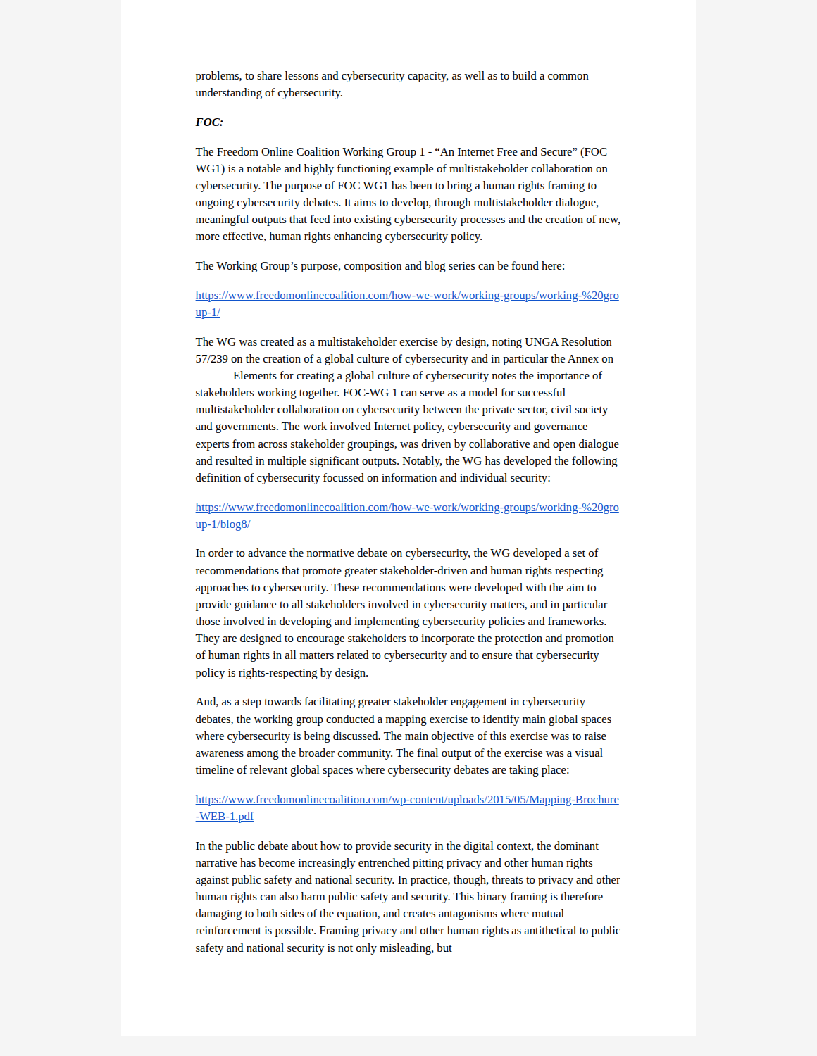problems, to share lessons and cybersecurity capacity, as well as to build a common understanding of cybersecurity.
FOC:
The Freedom Online Coalition Working Group 1 - “An Internet Free and Secure” (FOC WG1) is a notable and highly functioning example of multistakeholder collaboration on cybersecurity. The purpose of FOC WG1 has been to bring a human rights framing to ongoing cybersecurity debates. It aims to develop, through multistakeholder dialogue, meaningful outputs that feed into existing cybersecurity processes and the creation of new, more effective, human rights enhancing cybersecurity policy.
The Working Group’s purpose, composition and blog series can be found here:
https://www.freedomonlinecoalition.com/how-we-work/working-groups/working-%20group-1/
The WG was created as a multistakeholder exercise by design, noting UNGA Resolution 57/239 on the creation of a global culture of cybersecurity and in particular the Annex on Elements for creating a global culture of cybersecurity notes the importance of stakeholders working together. FOC-WG 1 can serve as a model for successful multistakeholder collaboration on cybersecurity between the private sector, civil society and governments. The work involved Internet policy, cybersecurity and governance experts from across stakeholder groupings, was driven by collaborative and open dialogue and resulted in multiple significant outputs. Notably, the WG has developed the following definition of cybersecurity focussed on information and individual security:
https://www.freedomonlinecoalition.com/how-we-work/working-groups/working-%20group-1/blog8/
In order to advance the normative debate on cybersecurity, the WG developed a set of recommendations that promote greater stakeholder-driven and human rights respecting approaches to cybersecurity. These recommendations were developed with the aim to provide guidance to all stakeholders involved in cybersecurity matters, and in particular those involved in developing and implementing cybersecurity policies and frameworks. They are designed to encourage stakeholders to incorporate the protection and promotion of human rights in all matters related to cybersecurity and to ensure that cybersecurity policy is rights-respecting by design.
And, as a step towards facilitating greater stakeholder engagement in cybersecurity debates, the working group conducted a mapping exercise to identify main global spaces where cybersecurity is being discussed. The main objective of this exercise was to raise awareness among the broader community. The final output of the exercise was a visual timeline of relevant global spaces where cybersecurity debates are taking place:
https://www.freedomonlinecoalition.com/wp-content/uploads/2015/05/Mapping-Brochure-WEB-1.pdf
In the public debate about how to provide security in the digital context, the dominant narrative has become increasingly entrenched pitting privacy and other human rights against public safety and national security. In practice, though, threats to privacy and other human rights can also harm public safety and security. This binary framing is therefore damaging to both sides of the equation, and creates antagonisms where mutual reinforcement is possible. Framing privacy and other human rights as antithetical to public safety and national security is not only misleading, but